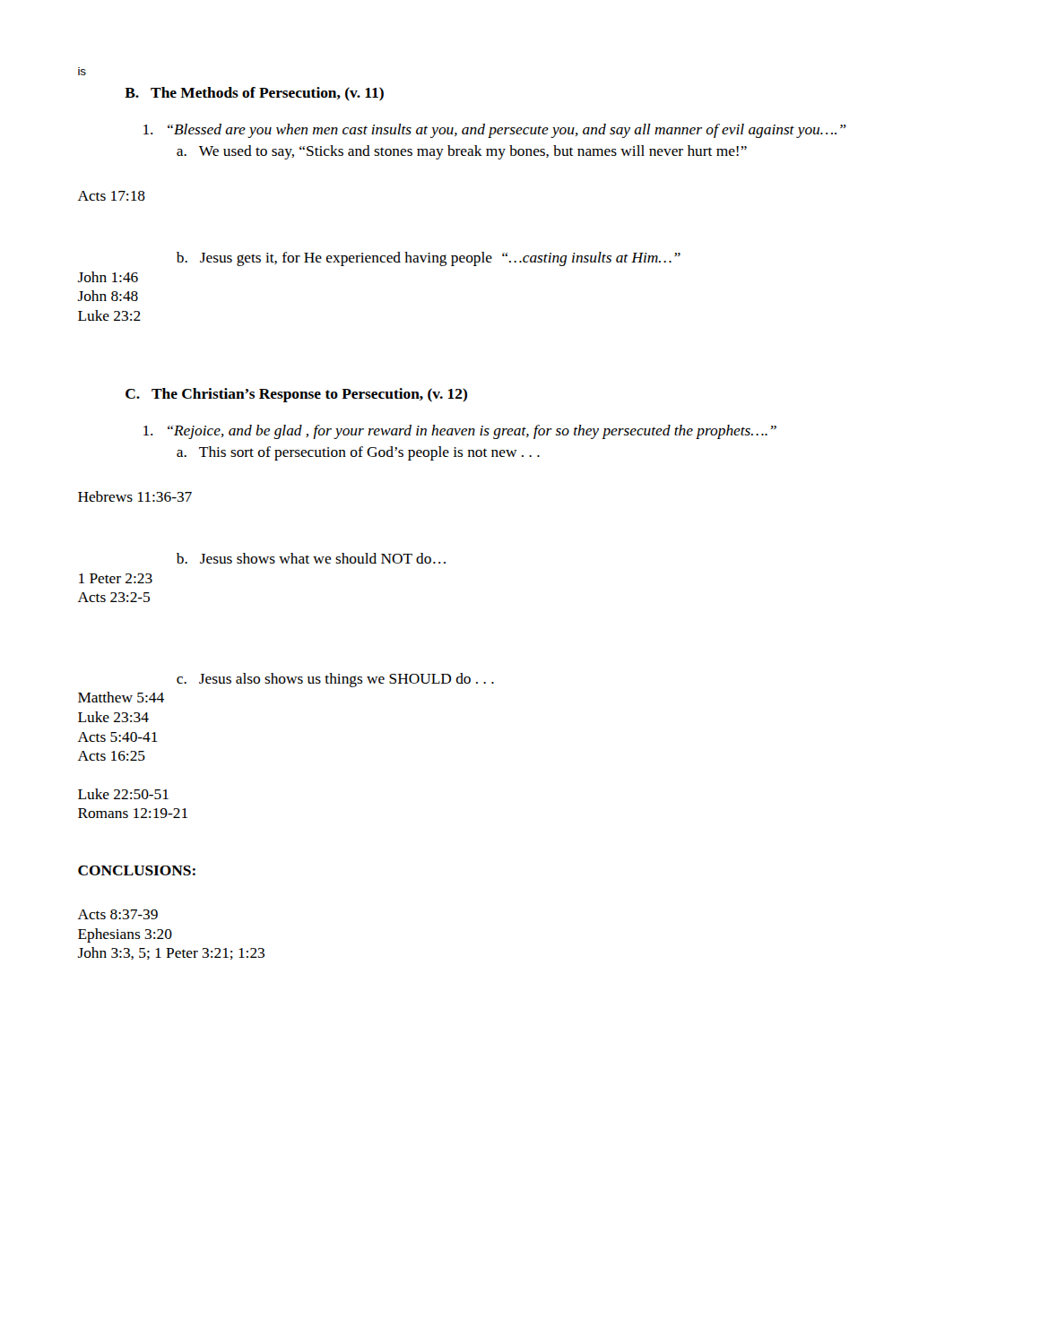is
B. The Methods of Persecution, (v. 11)
1. “Blessed are you when men cast insults at you, and persecute you, and say all manner of evil against you….”
a. We used to say, “Sticks and stones may break my bones, but names will never hurt me!”
Acts 17:18
b. Jesus gets it, for He experienced having people “…casting insults at Him…”
John 1:46
John 8:48
Luke 23:2
C. The Christian’s Response to Persecution, (v. 12)
1. “Rejoice, and be glad , for your reward in heaven is great, for so they persecuted the prophets….”
a. This sort of persecution of God’s people is not new . . .
Hebrews 11:36-37
b. Jesus shows what we should NOT do…
1 Peter 2:23
Acts 23:2-5
c. Jesus also shows us things we SHOULD do . . .
Matthew 5:44
Luke 23:34
Acts 5:40-41
Acts 16:25
Luke 22:50-51
Romans 12:19-21
CONCLUSIONS:
Acts 8:37-39
Ephesians 3:20
John 3:3, 5; 1 Peter 3:21; 1:23